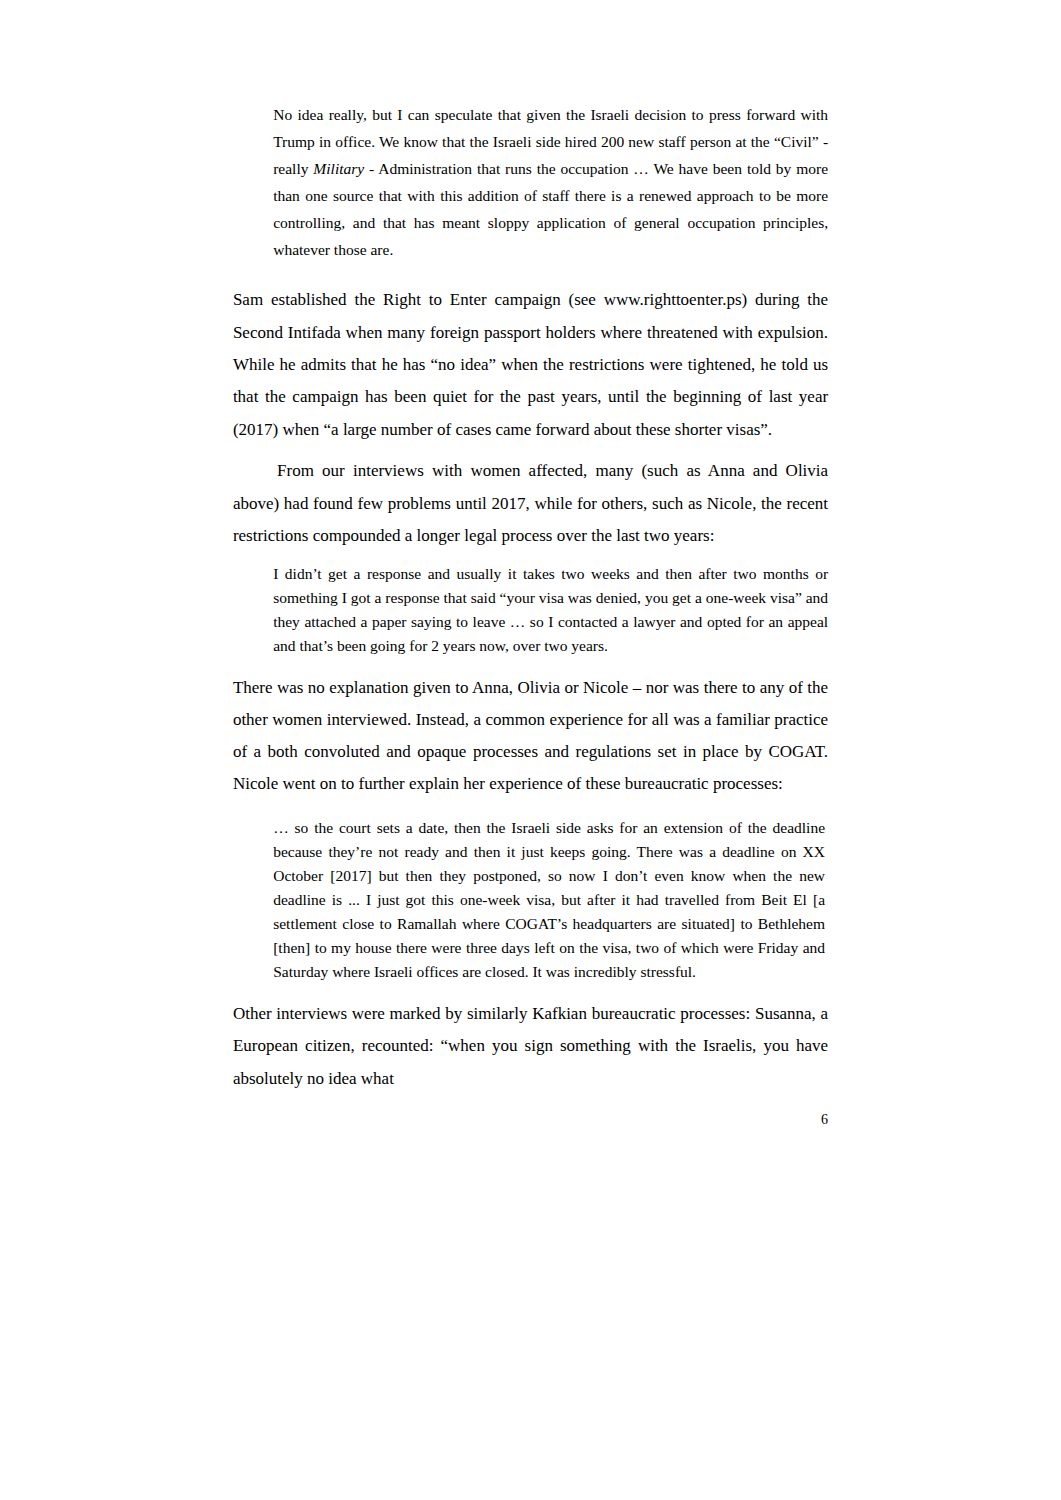No idea really, but I can speculate that given the Israeli decision to press forward with Trump in office. We know that the Israeli side hired 200 new staff person at the “Civil” - really Military - Administration that runs the occupation … We have been told by more than one source that with this addition of staff there is a renewed approach to be more controlling, and that has meant sloppy application of general occupation principles, whatever those are.
Sam established the Right to Enter campaign (see www.righttoenter.ps) during the Second Intifada when many foreign passport holders where threatened with expulsion. While he admits that he has “no idea” when the restrictions were tightened, he told us that the campaign has been quiet for the past years, until the beginning of last year (2017) when “a large number of cases came forward about these shorter visas”.
From our interviews with women affected, many (such as Anna and Olivia above) had found few problems until 2017, while for others, such as Nicole, the recent restrictions compounded a longer legal process over the last two years:
I didn’t get a response and usually it takes two weeks and then after two months or something I got a response that said “your visa was denied, you get a one-week visa” and they attached a paper saying to leave … so I contacted a lawyer and opted for an appeal and that’s been going for 2 years now, over two years.
There was no explanation given to Anna, Olivia or Nicole – nor was there to any of the other women interviewed. Instead, a common experience for all was a familiar practice of a both convoluted and opaque processes and regulations set in place by COGAT. Nicole went on to further explain her experience of these bureaucratic processes:
… so the court sets a date, then the Israeli side asks for an extension of the deadline because they’re not ready and then it just keeps going. There was a deadline on XX October [2017] but then they postponed, so now I don’t even know when the new deadline is ... I just got this one-week visa, but after it had travelled from Beit El [a settlement close to Ramallah where COGAT’s headquarters are situated] to Bethlehem [then] to my house there were three days left on the visa, two of which were Friday and Saturday where Israeli offices are closed. It was incredibly stressful.
Other interviews were marked by similarly Kafkian bureaucratic processes: Susanna, a European citizen, recounted: “when you sign something with the Israelis, you have absolutely no idea what
6